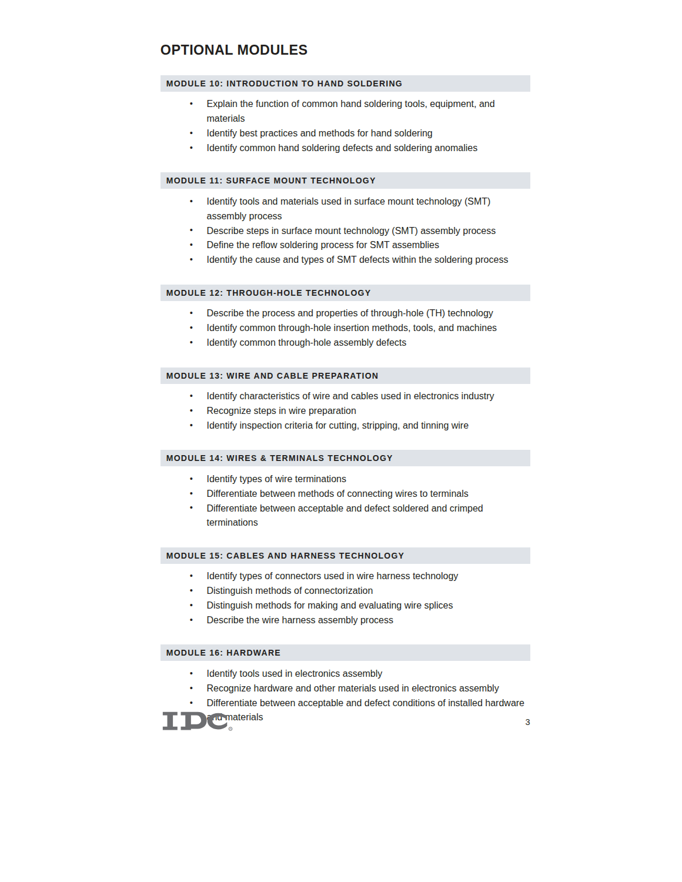OPTIONAL MODULES
MODULE 10: INTRODUCTION TO HAND SOLDERING
Explain the function of common hand soldering tools, equipment, and materials
Identify best practices and methods for hand soldering
Identify common hand soldering defects and soldering anomalies
MODULE 11: SURFACE MOUNT TECHNOLOGY
Identify tools and materials used in surface mount technology (SMT) assembly process
Describe steps in surface mount technology (SMT) assembly process
Define the reflow soldering process for SMT assemblies
Identify the cause and types of SMT defects within the soldering process
MODULE 12: THROUGH-HOLE TECHNOLOGY
Describe the process and properties of through-hole (TH) technology
Identify common through-hole insertion methods, tools, and machines
Identify common through-hole assembly defects
MODULE 13: WIRE AND CABLE PREPARATION
Identify characteristics of wire and cables used in electronics industry
Recognize steps in wire preparation
Identify inspection criteria for cutting, stripping, and tinning wire
MODULE 14: WIRES & TERMINALS TECHNOLOGY
Identify types of wire terminations
Differentiate between methods of connecting wires to terminals
Differentiate between acceptable and defect soldered and crimped terminations
MODULE 15: CABLES AND HARNESS TECHNOLOGY
Identify types of connectors used in wire harness technology
Distinguish methods of connectorization
Distinguish methods for making and evaluating wire splices
Describe the wire harness assembly process
MODULE 16: HARDWARE
Identify tools used in electronics assembly
Recognize hardware and other materials used in electronics assembly
Differentiate between acceptable and defect conditions of installed hardware and materials
R
3